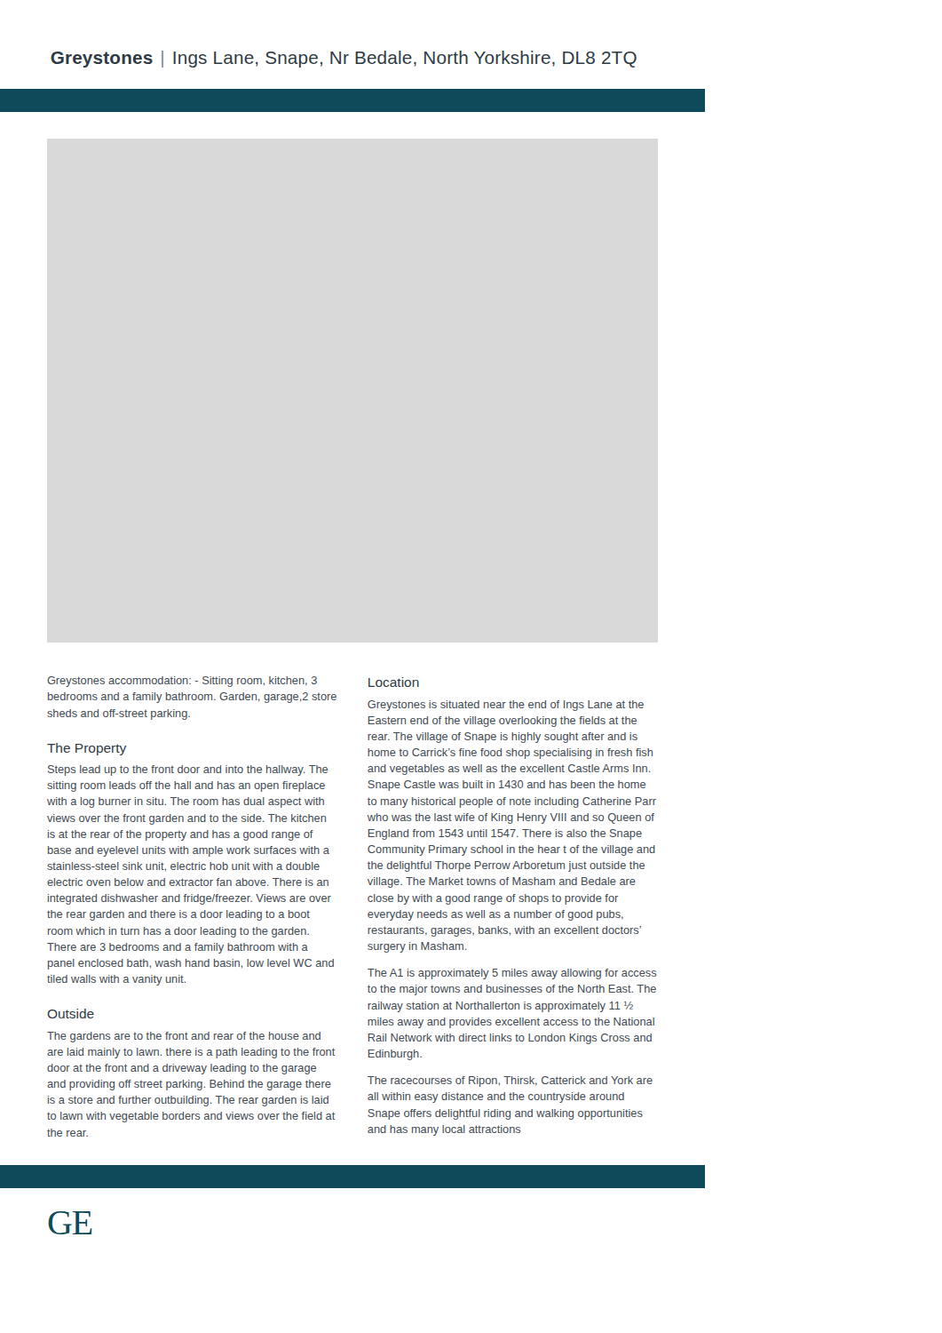Greystones | Ings Lane, Snape, Nr Bedale, North Yorkshire, DL8 2TQ
Greystones accommodation: - Sitting room, kitchen, 3 bedrooms and a family bathroom. Garden, garage,2 store sheds and off-street parking.
The Property
Steps lead up to the front door and into the hallway. The sitting room leads off the hall and has an open fireplace with a log burner in situ. The room has dual aspect with views over the front garden and to the side. The kitchen is at the rear of the property and has a good range of base and eyelevel units with ample work surfaces with a stainless-steel sink unit, electric hob unit with a double electric oven below and extractor fan above. There is an integrated dishwasher and fridge/freezer. Views are over the rear garden and there is a door leading to a boot room which in turn has a door leading to the garden. There are 3 bedrooms and a family bathroom with a panel enclosed bath, wash hand basin, low level WC and tiled walls with a vanity unit.
Outside
The gardens are to the front and rear of the house and are laid mainly to lawn. there is a path leading to the front door at the front and a driveway leading to the garage and providing off street parking. Behind the garage there is a store and further outbuilding. The rear garden is laid to lawn with vegetable borders and views over the field at the rear.
Location
Greystones is situated near the end of Ings Lane at the Eastern end of the village overlooking the fields at the rear. The village of Snape is highly sought after and is home to Carrick’s fine food shop specialising in fresh fish and vegetables as well as the excellent Castle Arms Inn. Snape Castle was built in 1430 and has been the home to many historical people of note including Catherine Parr who was the last wife of King Henry VIII and so Queen of England from 1543 until 1547. There is also the Snape Community Primary school in the hear t of the village and the delightful Thorpe Perrow Arboretum just outside the village. The Market towns of Masham and Bedale are close by with a good range of shops to provide for everyday needs as well as a number of good pubs, restaurants, garages, banks, with an excellent doctors’ surgery in Masham.
The A1 is approximately 5 miles away allowing for access to the major towns and businesses of the North East. The railway station at Northallerton is approximately 11 ½ miles away and provides excellent access to the National Rail Network with direct links to London Kings Cross and Edinburgh.
The racecourses of Ripon, Thirsk, Catterick and York are all within easy distance and the countryside around Snape offers delightful riding and walking opportunities and has many local attractions
GE